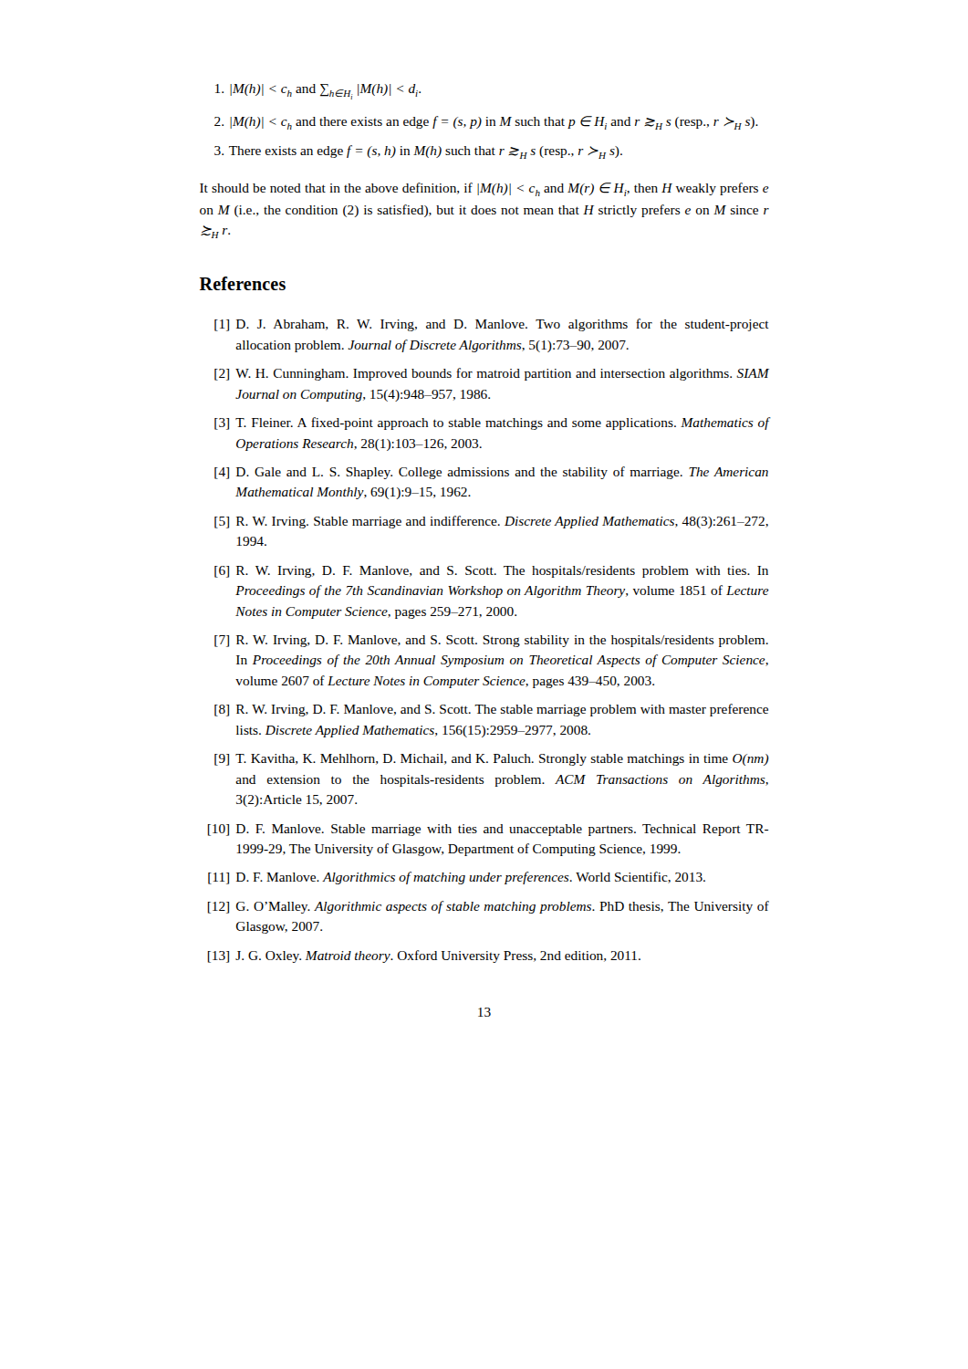1.|M(h)| < ch and ∑h∈Hi |M(h)| < di.
2.|M(h)| < ch and there exists an edge f = (s, p) in M such that p ∈ Hi and r ≳H s (resp., r ≻H s).
3. There exists an edge f = (s, h) in M(h) such that r ≳H s (resp., r ≻H s).
It should be noted that in the above definition, if |M(h)| < ch and M(r) ∈ Hi, then H weakly prefers e on M (i.e., the condition (2) is satisfied), but it does not mean that H strictly prefers e on M since r ≿H r.
References
[1] D. J. Abraham, R. W. Irving, and D. Manlove. Two algorithms for the student-project allocation problem. Journal of Discrete Algorithms, 5(1):73–90, 2007.
[2] W. H. Cunningham. Improved bounds for matroid partition and intersection algorithms. SIAM Journal on Computing, 15(4):948–957, 1986.
[3] T. Fleiner. A fixed-point approach to stable matchings and some applications. Mathematics of Operations Research, 28(1):103–126, 2003.
[4] D. Gale and L. S. Shapley. College admissions and the stability of marriage. The American Mathematical Monthly, 69(1):9–15, 1962.
[5] R. W. Irving. Stable marriage and indifference. Discrete Applied Mathematics, 48(3):261–272, 1994.
[6] R. W. Irving, D. F. Manlove, and S. Scott. The hospitals/residents problem with ties. In Proceedings of the 7th Scandinavian Workshop on Algorithm Theory, volume 1851 of Lecture Notes in Computer Science, pages 259–271, 2000.
[7] R. W. Irving, D. F. Manlove, and S. Scott. Strong stability in the hospitals/residents problem. In Proceedings of the 20th Annual Symposium on Theoretical Aspects of Computer Science, volume 2607 of Lecture Notes in Computer Science, pages 439–450, 2003.
[8] R. W. Irving, D. F. Manlove, and S. Scott. The stable marriage problem with master preference lists. Discrete Applied Mathematics, 156(15):2959–2977, 2008.
[9] T. Kavitha, K. Mehlhorn, D. Michail, and K. Paluch. Strongly stable matchings in time O(nm) and extension to the hospitals-residents problem. ACM Transactions on Algorithms, 3(2):Article 15, 2007.
[10] D. F. Manlove. Stable marriage with ties and unacceptable partners. Technical Report TR-1999-29, The University of Glasgow, Department of Computing Science, 1999.
[11] D. F. Manlove. Algorithmics of matching under preferences. World Scientific, 2013.
[12] G. O’Malley. Algorithmic aspects of stable matching problems. PhD thesis, The University of Glasgow, 2007.
[13] J. G. Oxley. Matroid theory. Oxford University Press, 2nd edition, 2011.
13